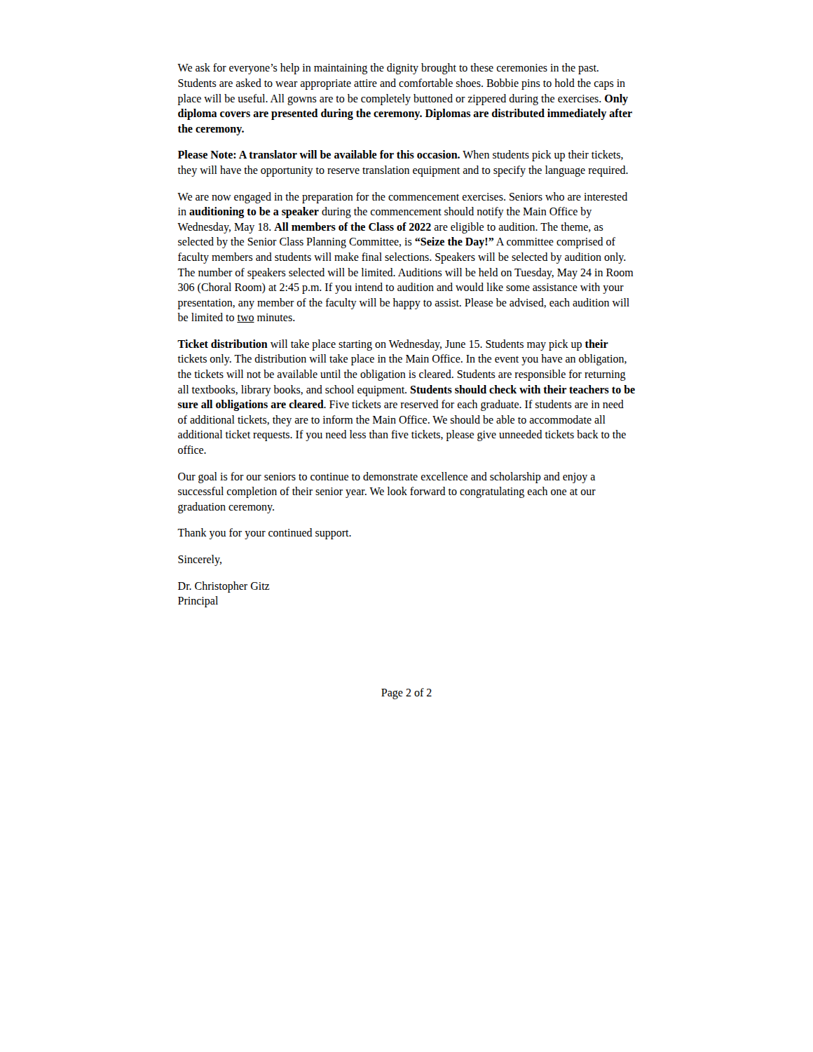We ask for everyone’s help in maintaining the dignity brought to these ceremonies in the past. Students are asked to wear appropriate attire and comfortable shoes. Bobbie pins to hold the caps in place will be useful. All gowns are to be completely buttoned or zippered during the exercises. Only diploma covers are presented during the ceremony. Diplomas are distributed immediately after the ceremony.
Please Note: A translator will be available for this occasion. When students pick up their tickets, they will have the opportunity to reserve translation equipment and to specify the language required.
We are now engaged in the preparation for the commencement exercises. Seniors who are interested in auditioning to be a speaker during the commencement should notify the Main Office by Wednesday, May 18. All members of the Class of 2022 are eligible to audition. The theme, as selected by the Senior Class Planning Committee, is “Seize the Day!” A committee comprised of faculty members and students will make final selections. Speakers will be selected by audition only. The number of speakers selected will be limited. Auditions will be held on Tuesday, May 24 in Room 306 (Choral Room) at 2:45 p.m. If you intend to audition and would like some assistance with your presentation, any member of the faculty will be happy to assist. Please be advised, each audition will be limited to two minutes.
Ticket distribution will take place starting on Wednesday, June 15. Students may pick up their tickets only. The distribution will take place in the Main Office. In the event you have an obligation, the tickets will not be available until the obligation is cleared. Students are responsible for returning all textbooks, library books, and school equipment. Students should check with their teachers to be sure all obligations are cleared. Five tickets are reserved for each graduate. If students are in need of additional tickets, they are to inform the Main Office. We should be able to accommodate all additional ticket requests. If you need less than five tickets, please give unneeded tickets back to the office.
Our goal is for our seniors to continue to demonstrate excellence and scholarship and enjoy a successful completion of their senior year. We look forward to congratulating each one at our graduation ceremony.
Thank you for your continued support.
Sincerely,
Dr. Christopher Gitz
Principal
Page 2 of 2